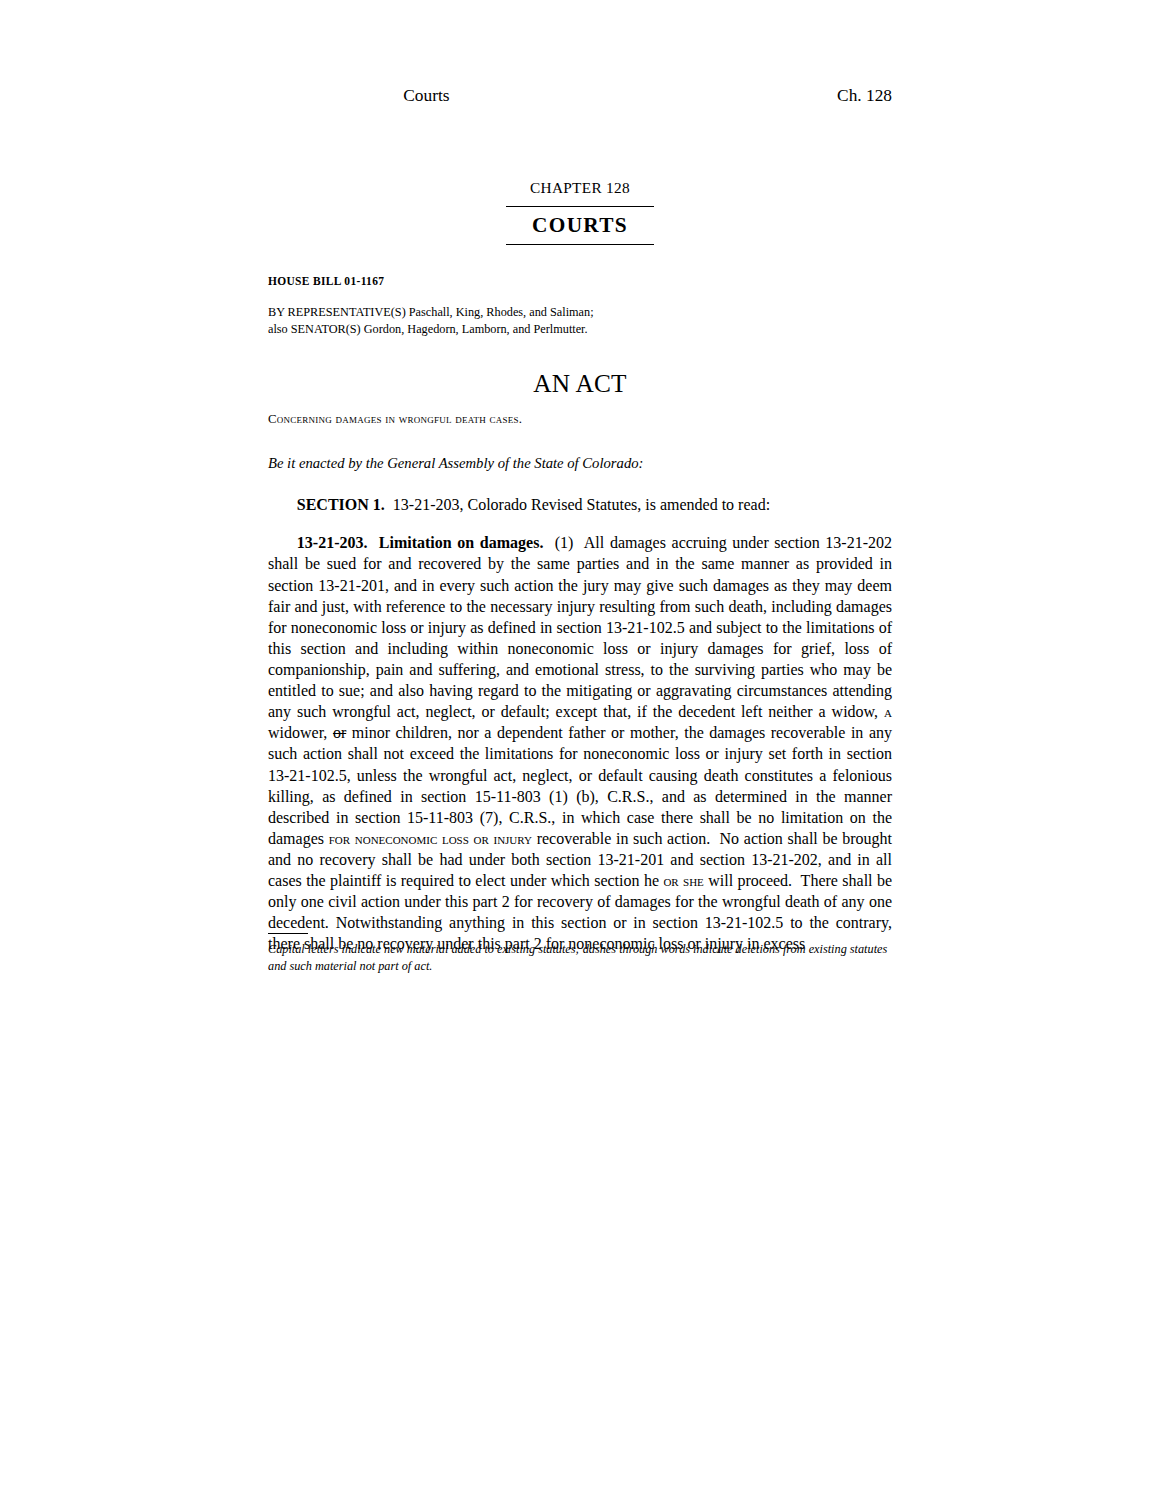Courts Ch. 128
CHAPTER 128
COURTS
HOUSE BILL 01-1167
BY REPRESENTATIVE(S) Paschall, King, Rhodes, and Saliman;
also SENATOR(S) Gordon, Hagedorn, Lamborn, and Perlmutter.
AN ACT
Concerning damages in wrongful death cases.
Be it enacted by the General Assembly of the State of Colorado:
SECTION 1. 13-21-203, Colorado Revised Statutes, is amended to read:
13-21-203. Limitation on damages. (1) All damages accruing under section 13-21-202 shall be sued for and recovered by the same parties and in the same manner as provided in section 13-21-201, and in every such action the jury may give such damages as they may deem fair and just, with reference to the necessary injury resulting from such death, including damages for noneconomic loss or injury as defined in section 13-21-102.5 and subject to the limitations of this section and including within noneconomic loss or injury damages for grief, loss of companionship, pain and suffering, and emotional stress, to the surviving parties who may be entitled to sue; and also having regard to the mitigating or aggravating circumstances attending any such wrongful act, neglect, or default; except that, if the decedent left neither a widow, a widower, or minor children, nor a dependent father or mother, the damages recoverable in any such action shall not exceed the limitations for noneconomic loss or injury set forth in section 13-21-102.5, unless the wrongful act, neglect, or default causing death constitutes a felonious killing, as defined in section 15-11-803 (1) (b), C.R.S., and as determined in the manner described in section 15-11-803 (7), C.R.S., in which case there shall be no limitation on the damages for noneconomic loss or injury recoverable in such action. No action shall be brought and no recovery shall be had under both section 13-21-201 and section 13-21-202, and in all cases the plaintiff is required to elect under which section he or she will proceed. There shall be only one civil action under this part 2 for recovery of damages for the wrongful death of any one decedent. Notwithstanding anything in this section or in section 13-21-102.5 to the contrary, there shall be no recovery under this part 2 for noneconomic loss or injury in excess
Capital letters indicate new material added to existing statutes; dashes through words indicate deletions from existing statutes and such material not part of act.